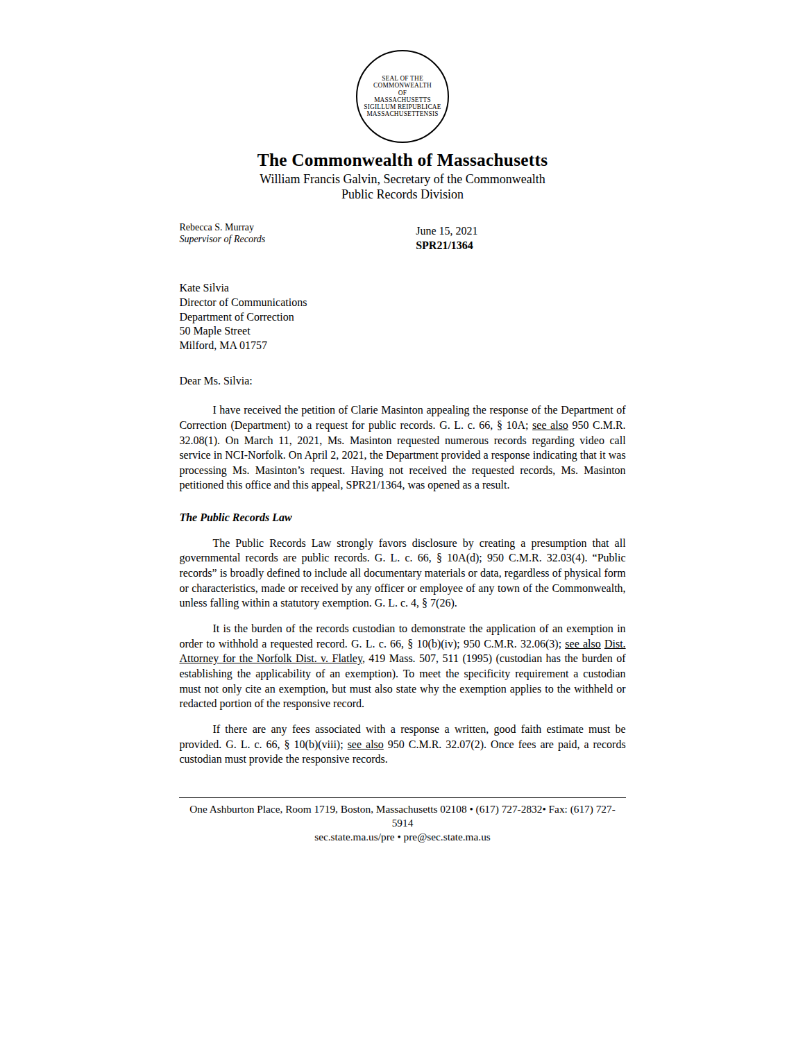SEAL OF THE
COMMONWEALTH
OF
MASSACHUSETTS
SIGILLUM REIPUBLICAE
MASSACHUSETTENSIS
The Commonwealth of Massachusetts
William Francis Galvin, Secretary of the Commonwealth
Public Records Division
Rebecca S. Murray Supervisor of Records
June 15, 2021
SPR21/1364
Kate Silvia
Director of Communications
Department of Correction
50 Maple Street
Milford, MA 01757
Dear Ms. Silvia:
I have received the petition of Clarie Masinton appealing the response of the Department of Correction (Department) to a request for public records. G. L. c. 66, § 10A; see also 950 C.M.R. 32.08(1). On March 11, 2021, Ms. Masinton requested numerous records regarding video call service in NCI-Norfolk. On April 2, 2021, the Department provided a response indicating that it was processing Ms. Masinton’s request. Having not received the requested records, Ms. Masinton petitioned this office and this appeal, SPR21/1364, was opened as a result.
The Public Records Law
The Public Records Law strongly favors disclosure by creating a presumption that all governmental records are public records. G. L. c. 66, § 10A(d); 950 C.M.R. 32.03(4). “Public records” is broadly defined to include all documentary materials or data, regardless of physical form or characteristics, made or received by any officer or employee of any town of the Commonwealth, unless falling within a statutory exemption. G. L. c. 4, § 7(26).
It is the burden of the records custodian to demonstrate the application of an exemption in order to withhold a requested record. G. L. c. 66, § 10(b)(iv); 950 C.M.R. 32.06(3); see also Dist. Attorney for the Norfolk Dist. v. Flatley, 419 Mass. 507, 511 (1995) (custodian has the burden of establishing the applicability of an exemption). To meet the specificity requirement a custodian must not only cite an exemption, but must also state why the exemption applies to the withheld or redacted portion of the responsive record.
If there are any fees associated with a response a written, good faith estimate must be provided. G. L. c. 66, § 10(b)(viii); see also 950 C.M.R. 32.07(2). Once fees are paid, a records custodian must provide the responsive records.
One Ashburton Place, Room 1719, Boston, Massachusetts 02108 • (617) 727-2832• Fax: (617) 727-5914
sec.state.ma.us/pre • pre@sec.state.ma.us